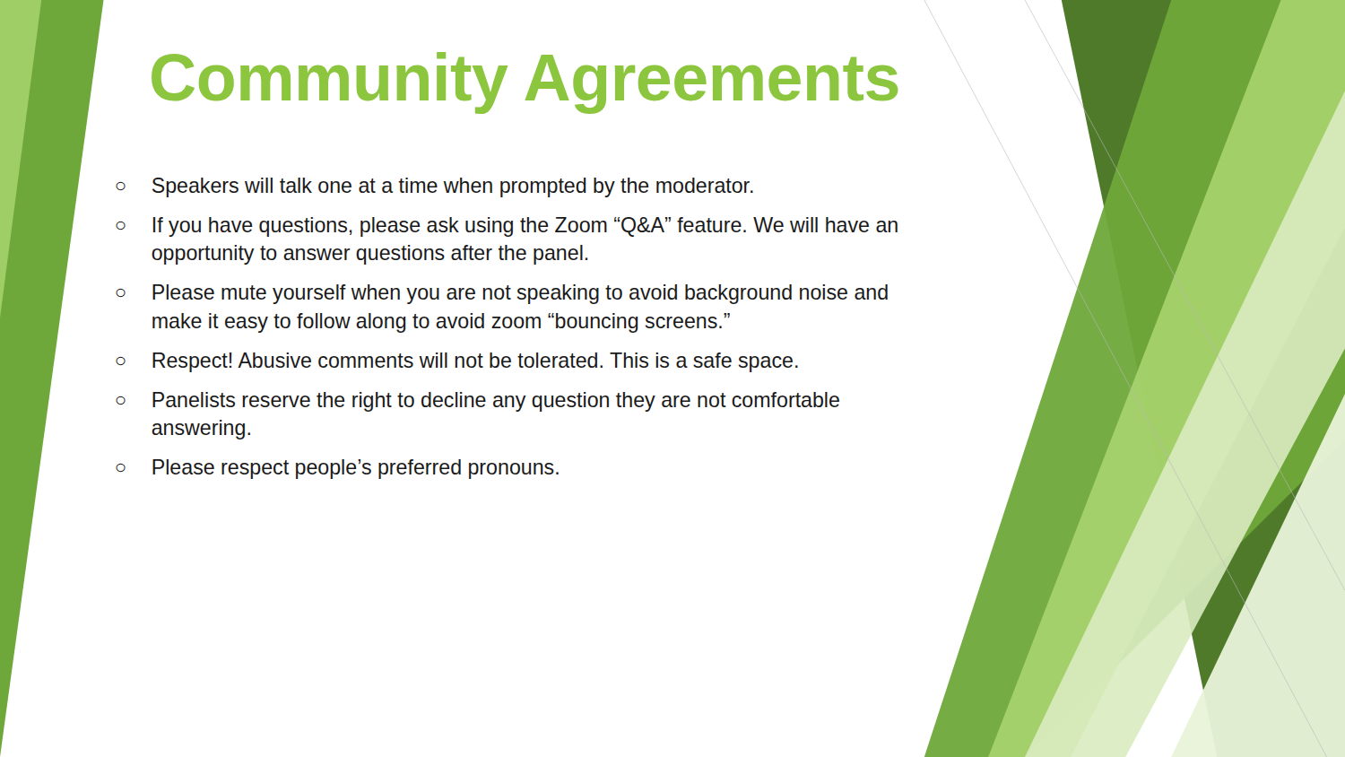Community Agreements
Speakers will talk one at a time when prompted by the moderator.
If you have questions, please ask using the Zoom “Q&A” feature. We will have an opportunity to answer questions after the panel.
Please mute yourself when you are not speaking to avoid background noise and make it easy to follow along to avoid zoom “bouncing screens.”
Respect! Abusive comments will not be tolerated. This is a safe space.
Panelists reserve the right to decline any question they are not comfortable answering.
Please respect people’s preferred pronouns.